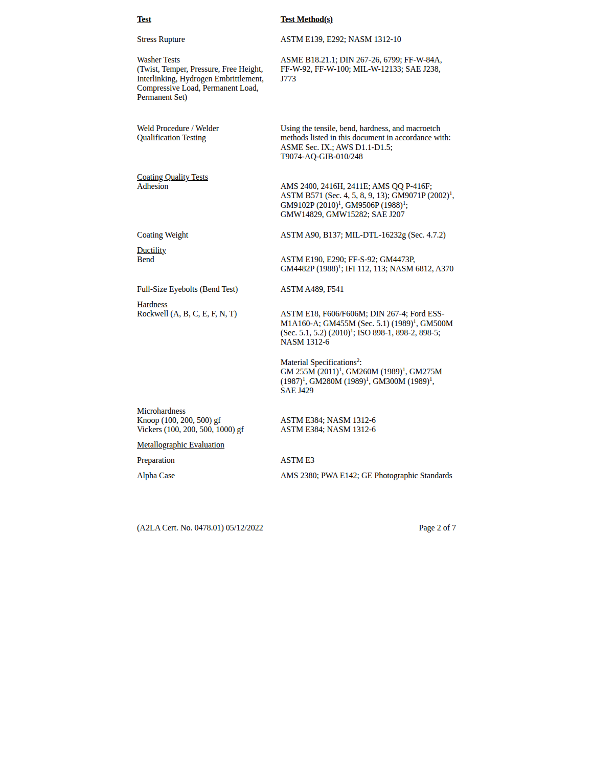| Test | Test Method(s) |
| Stress Rupture | ASTM E139, E292; NASM 1312-10 |
| Washer Tests (Twist, Temper, Pressure, Free Height, Interlinking, Hydrogen Embrittlement, Compressive Load, Permanent Load, Permanent Set) | ASME B18.21.1; DIN 267-26, 6799; FF-W-84A, FF-W-92, FF-W-100; MIL-W-12133; SAE J238, J773 |
| Weld Procedure / Welder Qualification Testing | Using the tensile, bend, hardness, and macroetch methods listed in this document in accordance with: ASME Sec. IX.; AWS D1.1-D1.5; T9074-AQ-GIB-010/248 |
| Coating Quality Tests | |
| Adhesion | AMS 2400, 2416H, 2411E; AMS QQ P-416F; ASTM B571 (Sec. 4, 5, 8, 9, 13); GM9071P (2002) 1 , GM9102P (2010) 1 , GM9506P (1988) 1 ; GMW14829, GMW15282; SAE J207 |
| Coating Weight | ASTM A90, B137; MIL-DTL-16232g (Sec. 4.7.2) |
| Ductility | |
| Bend | ASTM E190, E290; FF-S-92; GM4473P, GM4482P (1988) 1 ; IFI 112, 113; NASM 6812, A370 |
| Full-Size Eyebolts (Bend Test) | ASTM A489, F541 |
| Hardness | |
| Rockwell (A, B, C, E, F, N, T) | ASTM E18, F606/F606M; DIN 267-4; Ford ESS- M1A160-A; GM455M (Sec. 5.1) (1989) 1 , GM500M (Sec. 5.1, 5.2) (2010) 1 ; ISO 898-1, 898-2, 898-5; NASM 1312-6 |
| | Material Specifications 2 : GM 255M (2011) 1 , GM260M (1989) 1 , GM275M (1987) 1 , GM280M (1989) 1 , GM300M (1989) 1 , SAE J429 |
| Microhardness | |
| Knoop (100, 200, 500) gf | ASTM E384; NASM 1312-6 |
| Vickers (100, 200, 500, 1000) gf | ASTM E384; NASM 1312-6 |
| Metallographic Evaluation | |
| Preparation | ASTM E3 |
| Alpha Case | AMS 2380; PWA E142; GE Photographic Standards |
| (A2LA Cert. No. 0478.01) 05/12/2022 | | Page 2 of 7 |